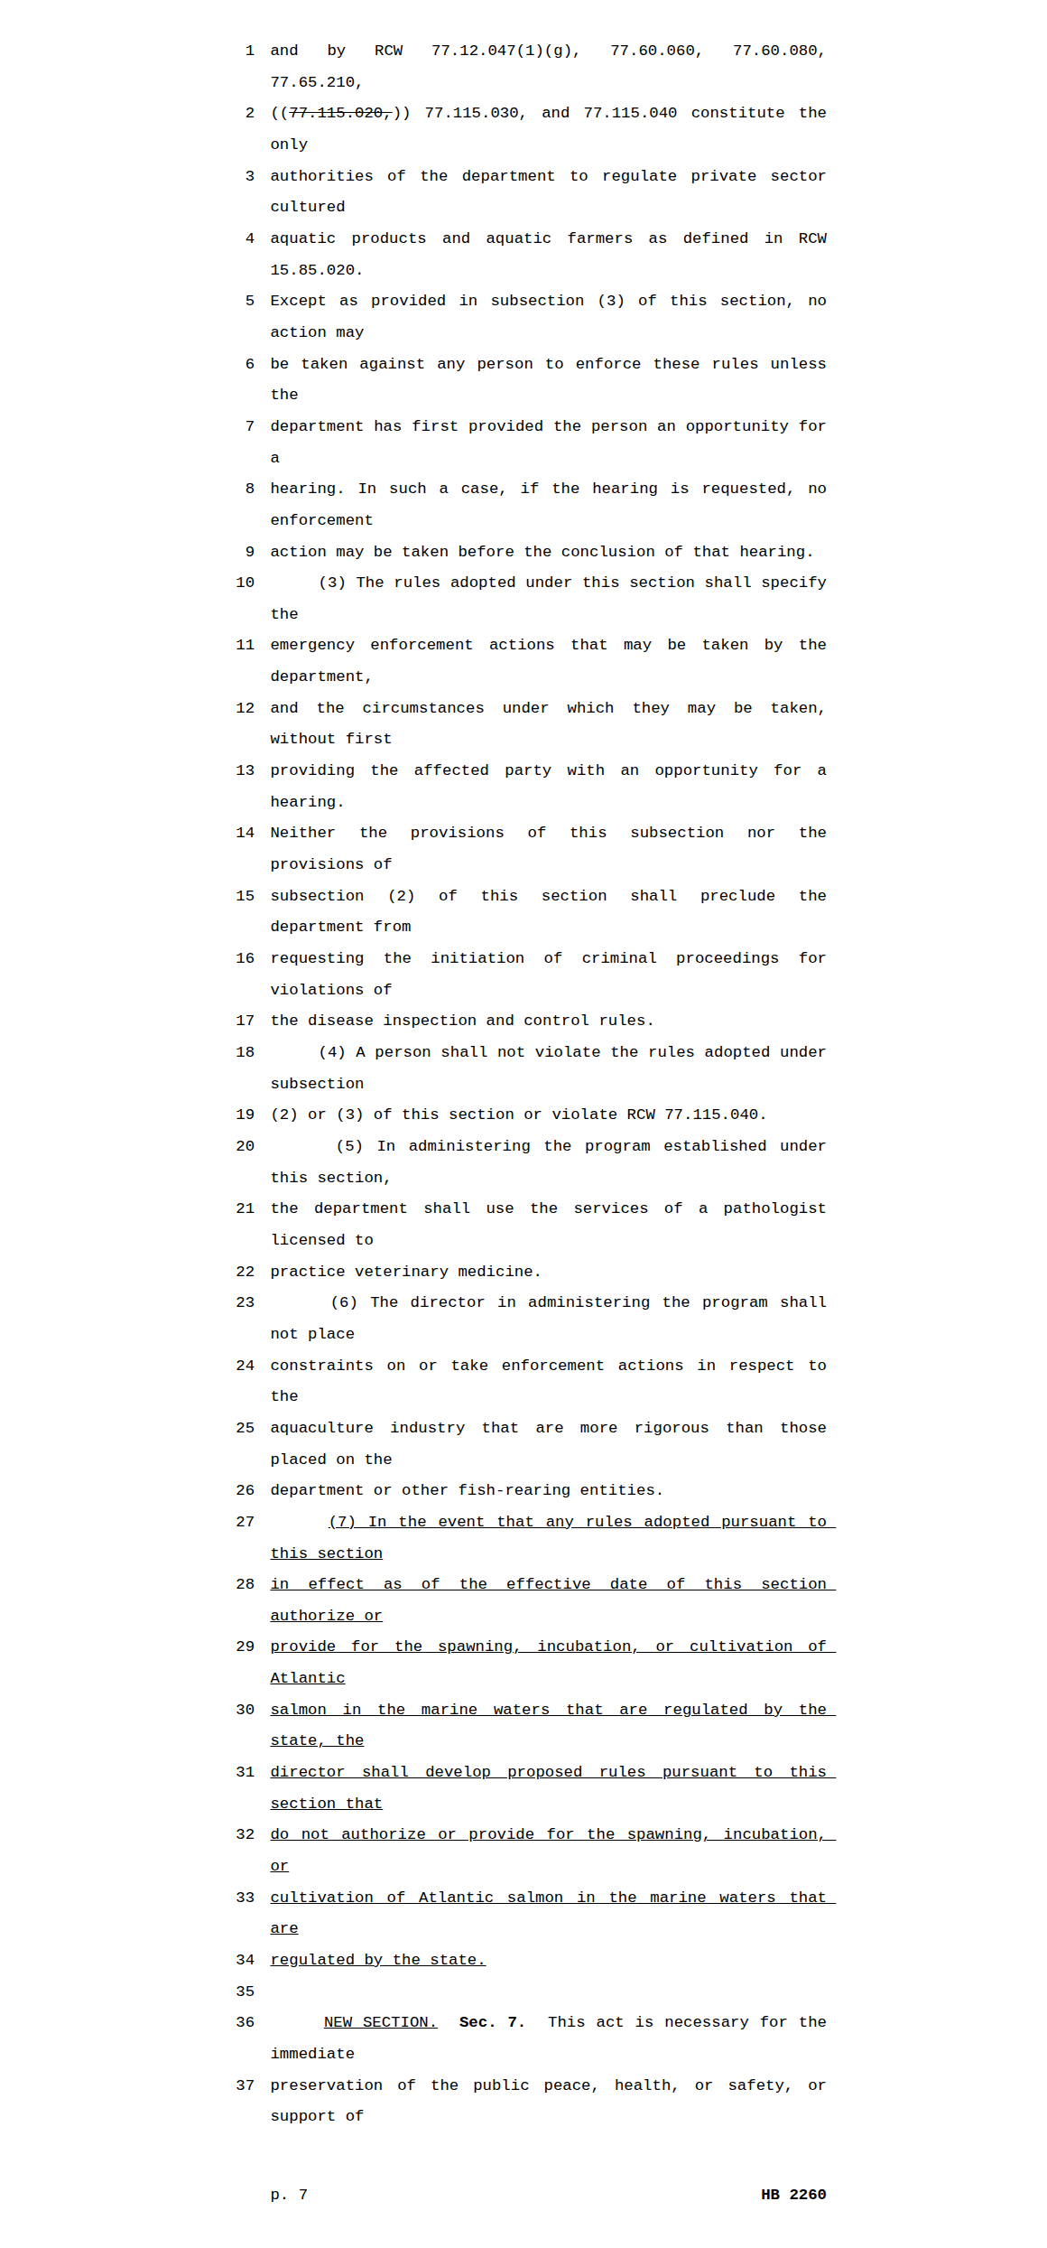and by RCW 77.12.047(1)(g), 77.60.060, 77.60.080, 77.65.210,
((77.115.020,)) 77.115.030, and 77.115.040 constitute the only
authorities of the department to regulate private sector cultured
aquatic products and aquatic farmers as defined in RCW 15.85.020.
Except as provided in subsection (3) of this section, no action may
be taken against any person to enforce these rules unless the
department has first provided the person an opportunity for a
hearing. In such a case, if the hearing is requested, no enforcement
action may be taken before the conclusion of that hearing.
(3) The rules adopted under this section shall specify the
emergency enforcement actions that may be taken by the department,
and the circumstances under which they may be taken, without first
providing the affected party with an opportunity for a hearing.
Neither the provisions of this subsection nor the provisions of
subsection (2) of this section shall preclude the department from
requesting the initiation of criminal proceedings for violations of
the disease inspection and control rules.
(4) A person shall not violate the rules adopted under subsection
(2) or (3) of this section or violate RCW 77.115.040.
(5) In administering the program established under this section,
the department shall use the services of a pathologist licensed to
practice veterinary medicine.
(6) The director in administering the program shall not place
constraints on or take enforcement actions in respect to the
aquaculture industry that are more rigorous than those placed on the
department or other fish-rearing entities.
(7) In the event that any rules adopted pursuant to this section
in effect as of the effective date of this section authorize or
provide for the spawning, incubation, or cultivation of Atlantic
salmon in the marine waters that are regulated by the state, the
director shall develop proposed rules pursuant to this section that
do not authorize or provide for the spawning, incubation, or
cultivation of Atlantic salmon in the marine waters that are
regulated by the state.
NEW SECTION. Sec. 7. This act is necessary for the immediate
preservation of the public peace, health, or safety, or support of
p. 7 HB 2260